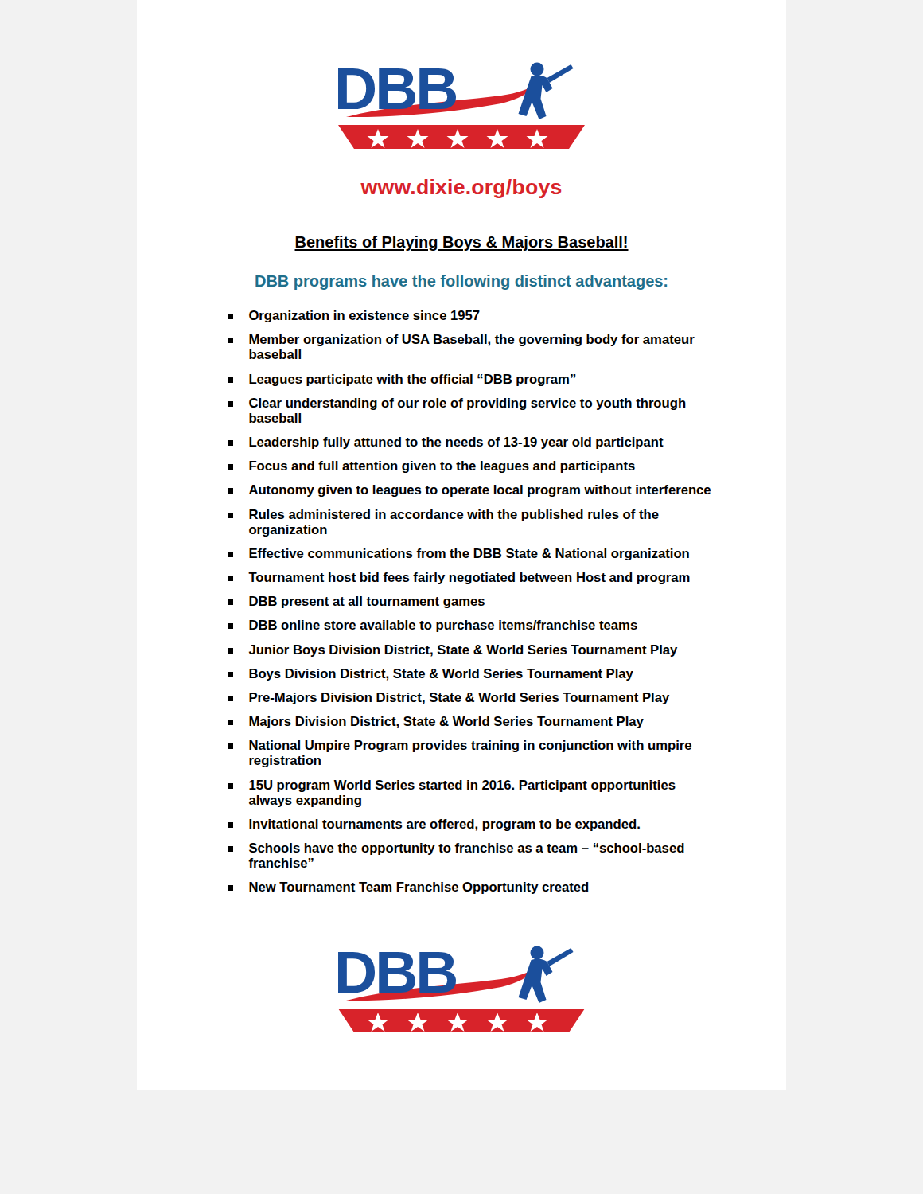DBB
www.dixie.org/boys
Benefits of Playing Boys & Majors Baseball!
DBB programs have the following distinct advantages:
Organization in existence since 1957
Member organization of USA Baseball, the governing body for amateur baseball
Leagues participate with the official “DBB program”
Clear understanding of our role of providing service to youth through baseball
Leadership fully attuned to the needs of 13-19 year old participant
Focus and full attention given to the leagues and participants
Autonomy given to leagues to operate local program without interference
Rules administered in accordance with the published rules of the organization
Effective communications from the DBB State & National organization
Tournament host bid fees fairly negotiated between Host and program
DBB present at all tournament games
DBB online store available to purchase items/franchise teams
Junior Boys Division District, State & World Series Tournament Play
Boys Division District, State & World Series Tournament Play
Pre-Majors Division District, State & World Series Tournament Play
Majors Division District, State & World Series Tournament Play
National Umpire Program provides training in conjunction with umpire registration
15U program World Series started in 2016. Participant opportunities always expanding
Invitational tournaments are offered, program to be expanded.
Schools have the opportunity to franchise as a team – “school-based franchise”
New Tournament Team Franchise Opportunity created
DBB